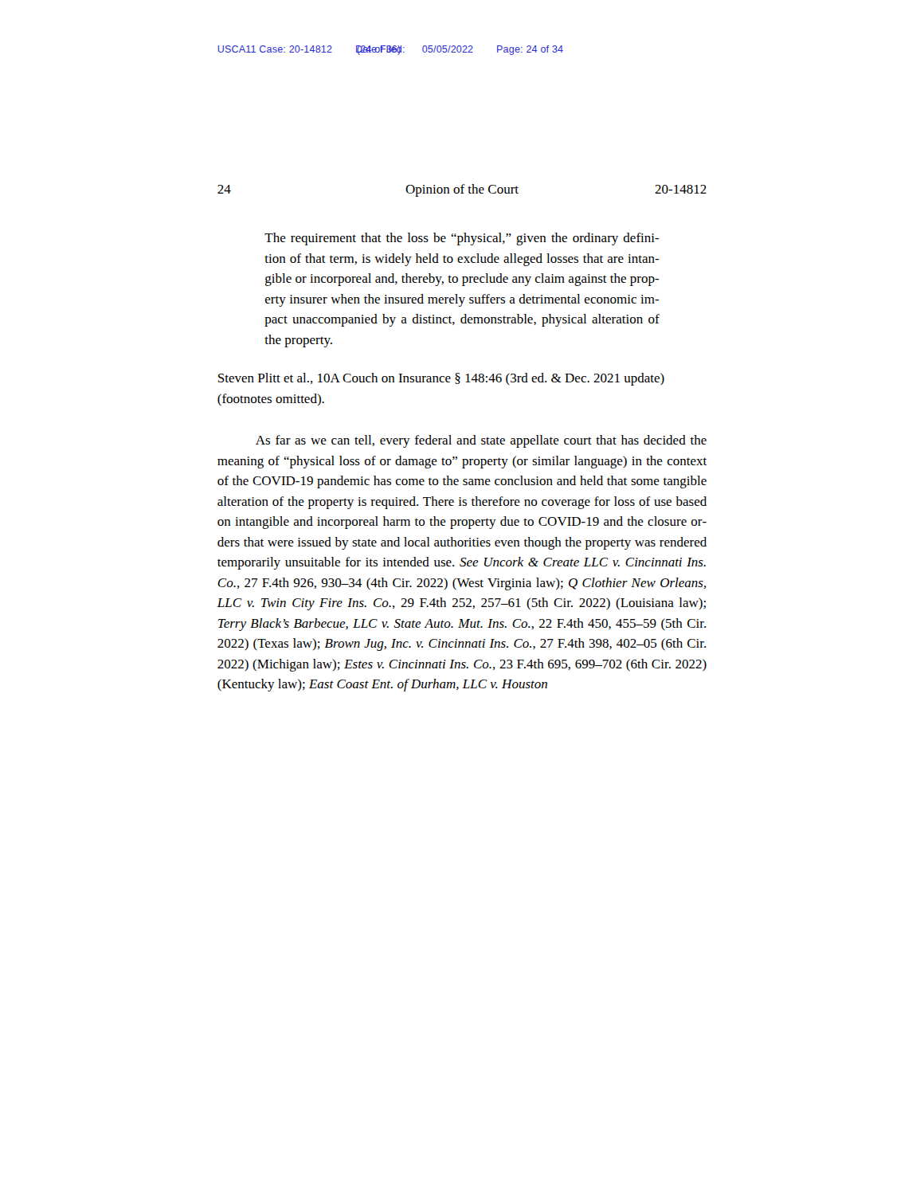USCA11 Case: 20-14812 D(24 of 36) ate Filed: 05/05/2022 Page: 24 of 34
24
Opinion of the Court
20-14812
The requirement that the loss be “physical,” given the ordinary definition of that term, is widely held to exclude alleged losses that are intangible or incorporeal and, thereby, to preclude any claim against the property insurer when the insured merely suffers a detrimental economic impact unaccompanied by a distinct, demonstrable, physical alteration of the property.
Steven Plitt et al., 10A Couch on Insurance § 148:46 (3rd ed. & Dec. 2021 update) (footnotes omitted).
As far as we can tell, every federal and state appellate court that has decided the meaning of “physical loss of or damage to” property (or similar language) in the context of the COVID-19 pandemic has come to the same conclusion and held that some tangible alteration of the property is required. There is therefore no coverage for loss of use based on intangible and incorporeal harm to the property due to COVID-19 and the closure orders that were issued by state and local authorities even though the property was rendered temporarily unsuitable for its intended use. See Uncork & Create LLC v. Cincinnati Ins. Co., 27 F.4th 926, 930–34 (4th Cir. 2022) (West Virginia law); Q Clothier New Orleans, LLC v. Twin City Fire Ins. Co., 29 F.4th 252, 257–61 (5th Cir. 2022) (Louisiana law); Terry Black’s Barbecue, LLC v. State Auto. Mut. Ins. Co., 22 F.4th 450, 455–59 (5th Cir. 2022) (Texas law); Brown Jug, Inc. v. Cincinnati Ins. Co., 27 F.4th 398, 402–05 (6th Cir. 2022) (Michigan law); Estes v. Cincinnati Ins. Co., 23 F.4th 695, 699–702 (6th Cir. 2022) (Kentucky law); East Coast Ent. of Durham, LLC v. Houston